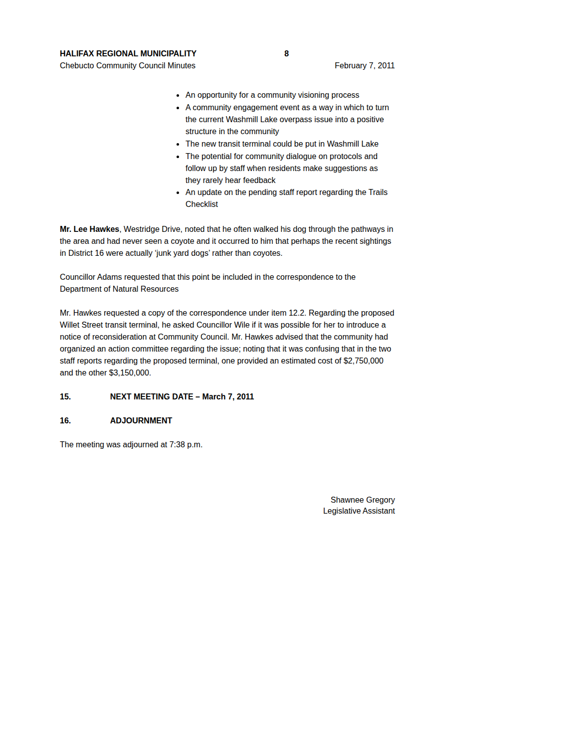HALIFAX REGIONAL MUNICIPALITY
8
Chebucto Community Council Minutes
February 7, 2011
An opportunity for a community visioning process
A community engagement event as a way in which to turn the current Washmill Lake overpass issue into a positive structure in the community
The new transit terminal could be put in Washmill Lake
The potential for community dialogue on protocols and follow up by staff when residents make suggestions as they rarely hear feedback
An update on the pending staff report regarding the Trails Checklist
Mr. Lee Hawkes, Westridge Drive, noted that he often walked his dog through the pathways in the area and had never seen a coyote and it occurred to him that perhaps the recent sightings in District 16 were actually ‘junk yard dogs’ rather than coyotes.
Councillor Adams requested that this point be included in the correspondence to the Department of Natural Resources
Mr. Hawkes requested a copy of the correspondence under item 12.2. Regarding the proposed Willet Street transit terminal, he asked Councillor Wile if it was possible for her to introduce a notice of reconsideration at Community Council. Mr. Hawkes advised that the community had organized an action committee regarding the issue; noting that it was confusing that in the two staff reports regarding the proposed terminal, one provided an estimated cost of $2,750,000 and the other $3,150,000.
15. NEXT MEETING DATE – March 7, 2011
16. ADJOURNMENT
The meeting was adjourned at 7:38 p.m.
Shawnee Gregory
Legislative Assistant